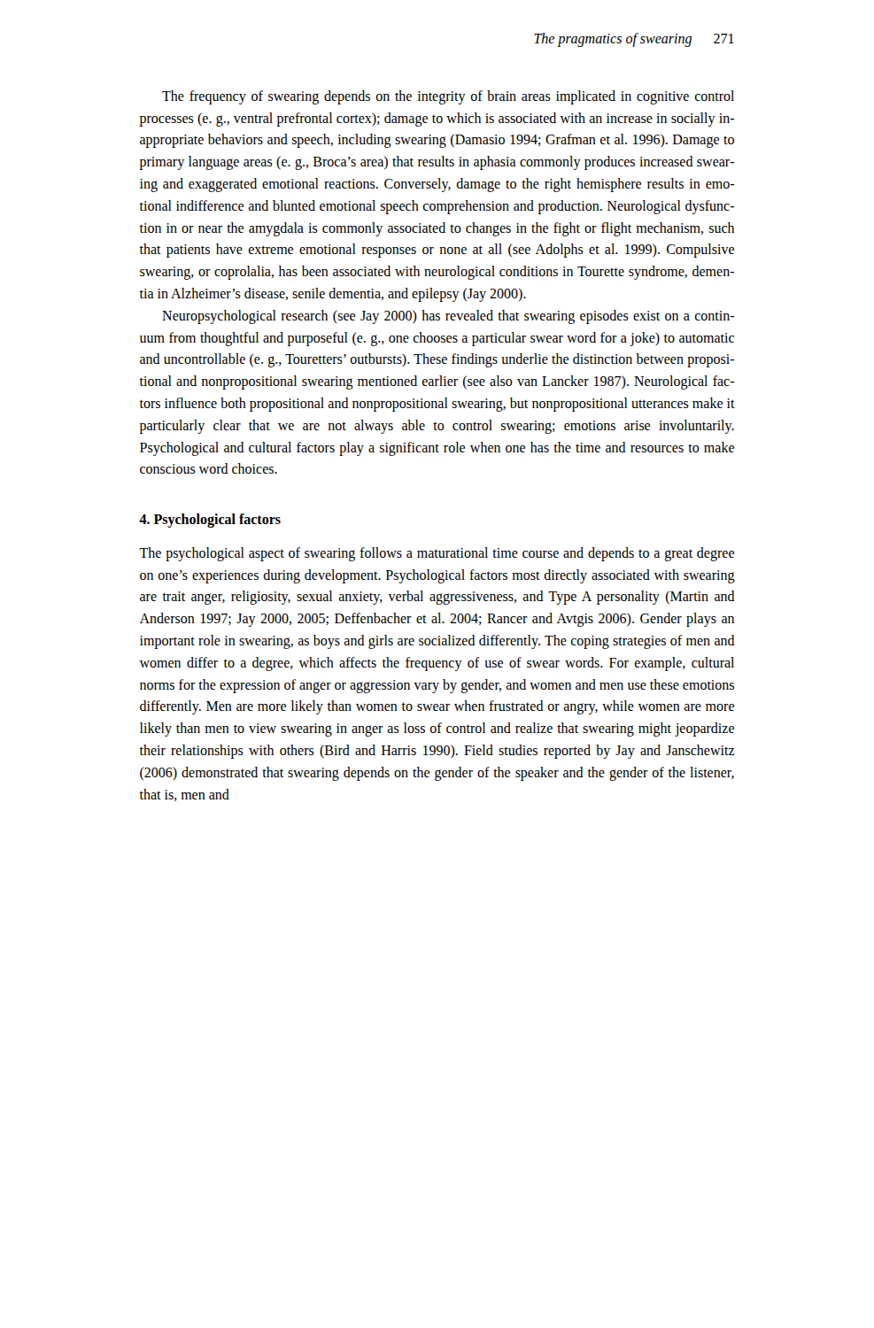The pragmatics of swearing271
The frequency of swearing depends on the integrity of brain areas implicated in cognitive control processes (e. g., ventral prefrontal cortex); damage to which is associated with an increase in socially inappropriate behaviors and speech, including swearing (Damasio 1994; Grafman et al. 1996). Damage to primary language areas (e. g., Broca’s area) that results in aphasia commonly produces increased swearing and exaggerated emotional reactions. Conversely, damage to the right hemisphere results in emotional indifference and blunted emotional speech comprehension and production. Neurological dysfunction in or near the amygdala is commonly associated to changes in the fight or flight mechanism, such that patients have extreme emotional responses or none at all (see Adolphs et al. 1999). Compulsive swearing, or coprolalia, has been associated with neurological conditions in Tourette syndrome, dementia in Alzheimer’s disease, senile dementia, and epilepsy (Jay 2000).
Neuropsychological research (see Jay 2000) has revealed that swearing episodes exist on a continuum from thoughtful and purposeful (e. g., one chooses a particular swear word for a joke) to automatic and uncontrollable (e. g., Touretters’ outbursts). These findings underlie the distinction between propositional and nonpropositional swearing mentioned earlier (see also van Lancker 1987). Neurological factors influence both propositional and nonpropositional swearing, but nonpropositional utterances make it particularly clear that we are not always able to control swearing; emotions arise involuntarily. Psychological and cultural factors play a significant role when one has the time and resources to make conscious word choices.
4. Psychological factors
The psychological aspect of swearing follows a maturational time course and depends to a great degree on one’s experiences during development. Psychological factors most directly associated with swearing are trait anger, religiosity, sexual anxiety, verbal aggressiveness, and Type A personality (Martin and Anderson 1997; Jay 2000, 2005; Deffenbacher et al. 2004; Rancer and Avtgis 2006). Gender plays an important role in swearing, as boys and girls are socialized differently. The coping strategies of men and women differ to a degree, which affects the frequency of use of swear words. For example, cultural norms for the expression of anger or aggression vary by gender, and women and men use these emotions differently. Men are more likely than women to swear when frustrated or angry, while women are more likely than men to view swearing in anger as loss of control and realize that swearing might jeopardize their relationships with others (Bird and Harris 1990). Field studies reported by Jay and Janschewitz (2006) demonstrated that swearing depends on the gender of the speaker and the gender of the listener, that is, men and